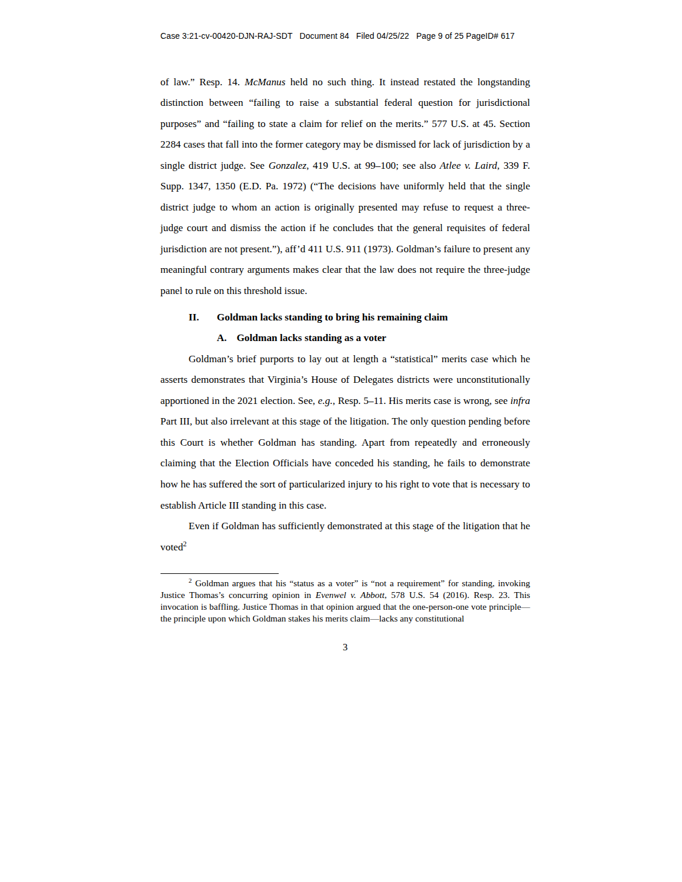Case 3:21-cv-00420-DJN-RAJ-SDT Document 84 Filed 04/25/22 Page 9 of 25 PageID# 617
of law.” Resp. 14. McManus held no such thing. It instead restated the longstanding distinction between “failing to raise a substantial federal question for jurisdictional purposes” and “failing to state a claim for relief on the merits.” 577 U.S. at 45. Section 2284 cases that fall into the former category may be dismissed for lack of jurisdiction by a single district judge. See Gonzalez, 419 U.S. at 99–100; see also Atlee v. Laird, 339 F. Supp. 1347, 1350 (E.D. Pa. 1972) (“The decisions have uniformly held that the single district judge to whom an action is originally presented may refuse to request a three-judge court and dismiss the action if he concludes that the general requisites of federal jurisdiction are not present.”), aff’d 411 U.S. 911 (1973). Goldman’s failure to present any meaningful contrary arguments makes clear that the law does not require the three-judge panel to rule on this threshold issue.
II. Goldman lacks standing to bring his remaining claim
A. Goldman lacks standing as a voter
Goldman’s brief purports to lay out at length a “statistical” merits case which he asserts demonstrates that Virginia’s House of Delegates districts were unconstitutionally apportioned in the 2021 election. See, e.g., Resp. 5–11. His merits case is wrong, see infra Part III, but also irrelevant at this stage of the litigation. The only question pending before this Court is whether Goldman has standing. Apart from repeatedly and erroneously claiming that the Election Officials have conceded his standing, he fails to demonstrate how he has suffered the sort of particularized injury to his right to vote that is necessary to establish Article III standing in this case.
Even if Goldman has sufficiently demonstrated at this stage of the litigation that he voted2
2 Goldman argues that his “status as a voter” is “not a requirement” for standing, invoking Justice Thomas’s concurring opinion in Evenwel v. Abbott, 578 U.S. 54 (2016). Resp. 23. This invocation is baffling. Justice Thomas in that opinion argued that the one-person-one vote principle—the principle upon which Goldman stakes his merits claim—lacks any constitutional
3